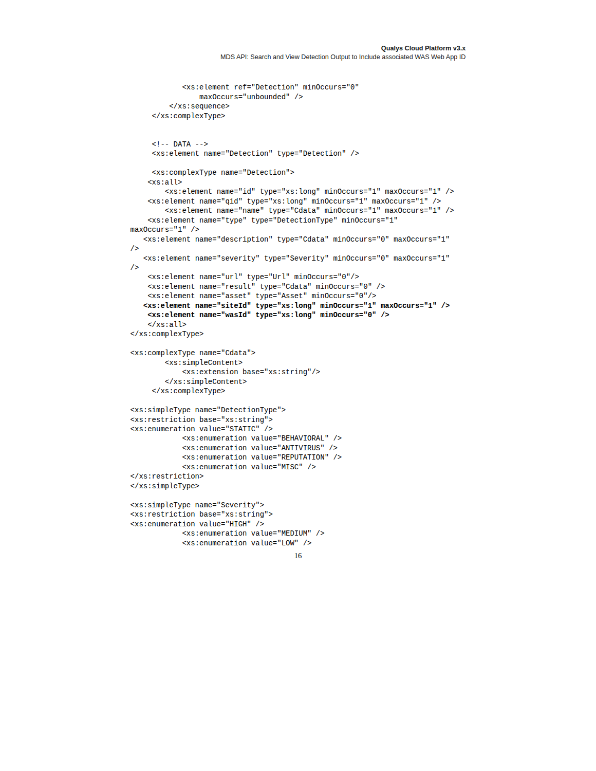Qualys Cloud Platform v3.x
MDS API: Search and View Detection Output to Include associated WAS Web App ID
            <xs:element ref="Detection" minOccurs="0"
                maxOccurs="unbounded" />
         </xs:sequence>
     </xs:complexType>


     <!-- DATA -->
     <xs:element name="Detection" type="Detection" />

     <xs:complexType name="Detection">
    <xs:all>
        <xs:element name="id" type="xs:long" minOccurs="1" maxOccurs="1" />
    <xs:element name="qid" type="xs:long" minOccurs="1" maxOccurs="1" />
        <xs:element name="name" type="Cdata" minOccurs="1" maxOccurs="1" />
    <xs:element name="type" type="DetectionType" minOccurs="1"
maxOccurs="1" />
   <xs:element name="description" type="Cdata" minOccurs="0" maxOccurs="1"
/>
   <xs:element name="severity" type="Severity" minOccurs="0" maxOccurs="1"
/>
    <xs:element name="url" type="Url" minOccurs="0"/>
    <xs:element name="result" type="Cdata" minOccurs="0" />
    <xs:element name="asset" type="Asset" minOccurs="0"/>
   <xs:element name="siteId" type="xs:long" minOccurs="1" maxOccurs="1" />
    <xs:element name="wasId" type="xs:long" minOccurs="0" />
    </xs:all>
</xs:complexType>

<xs:complexType name="Cdata">
        <xs:simpleContent>
            <xs:extension base="xs:string"/>
        </xs:simpleContent>
     </xs:complexType>

<xs:simpleType name="DetectionType">
<xs:restriction base="xs:string">
<xs:enumeration value="STATIC" />
            <xs:enumeration value="BEHAVIORAL" />
            <xs:enumeration value="ANTIVIRUS" />
            <xs:enumeration value="REPUTATION" />
            <xs:enumeration value="MISC" />
</xs:restriction>
</xs:simpleType>

<xs:simpleType name="Severity">
<xs:restriction base="xs:string">
<xs:enumeration value="HIGH" />
            <xs:enumeration value="MEDIUM" />
            <xs:enumeration value="LOW" />
16